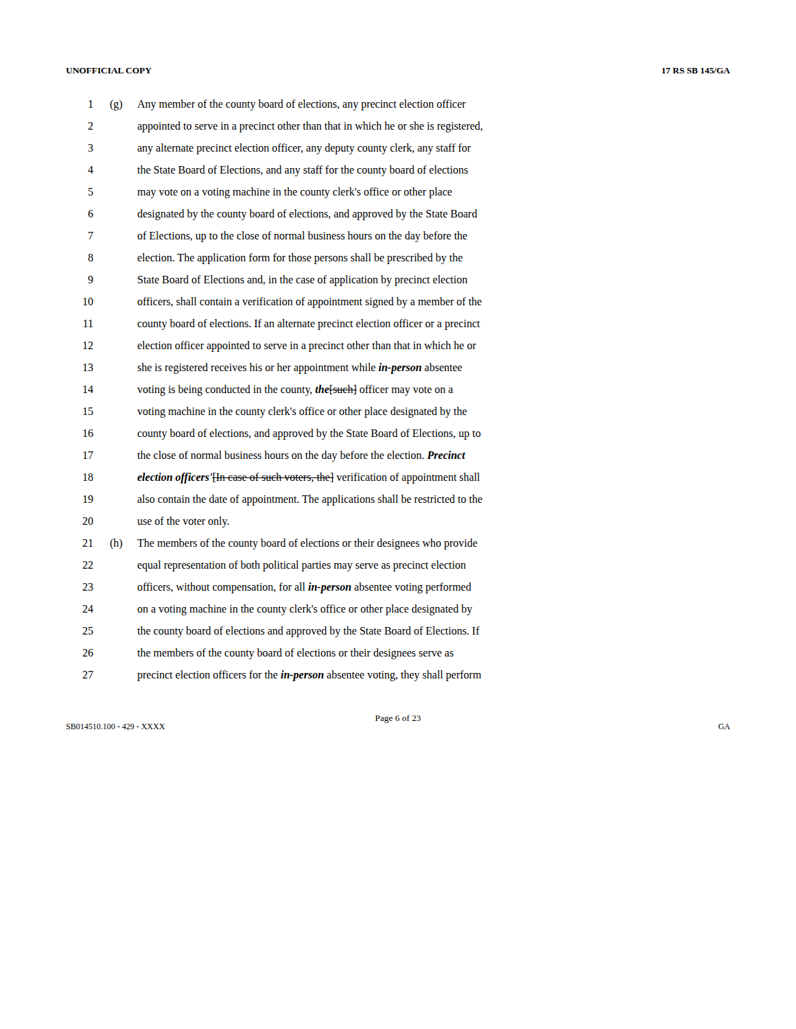UNOFFICIAL COPY 17 RS SB 145/GA
1
(g)
Any member of the county board of elections, any precinct election officer
2
appointed to serve in a precinct other than that in which he or she is registered,
3
any alternate precinct election officer, any deputy county clerk, any staff for
4
the State Board of Elections, and any staff for the county board of elections
5
may vote on a voting machine in the county clerk's office or other place
6
designated by the county board of elections, and approved by the State Board
7
of Elections, up to the close of normal business hours on the day before the
8
election. The application form for those persons shall be prescribed by the
9
State Board of Elections and, in the case of application by precinct election
10
officers, shall contain a verification of appointment signed by a member of the
11
county board of elections. If an alternate precinct election officer or a precinct
12
election officer appointed to serve in a precinct other than that in which he or
13
she is registered receives his or her appointment while in-person absentee
14
voting is being conducted in the county, the[such] officer may vote on a
15
voting machine in the county clerk's office or other place designated by the
16
county board of elections, and approved by the State Board of Elections, up to
17
the close of normal business hours on the day before the election. Precinct
18
election officers'[In case of such voters, the] verification of appointment shall
19
also contain the date of appointment. The applications shall be restricted to the
20
use of the voter only.
21
(h)
The members of the county board of elections or their designees who provide
22
equal representation of both political parties may serve as precinct election
23
officers, without compensation, for all in-person absentee voting performed
24
on a voting machine in the county clerk's office or other place designated by
25
the county board of elections and approved by the State Board of Elections. If
26
the members of the county board of elections or their designees serve as
27
precinct election officers for the in-person absentee voting, they shall perform
Page 6 of 23
SB014510.100 - 429 - XXXX GA